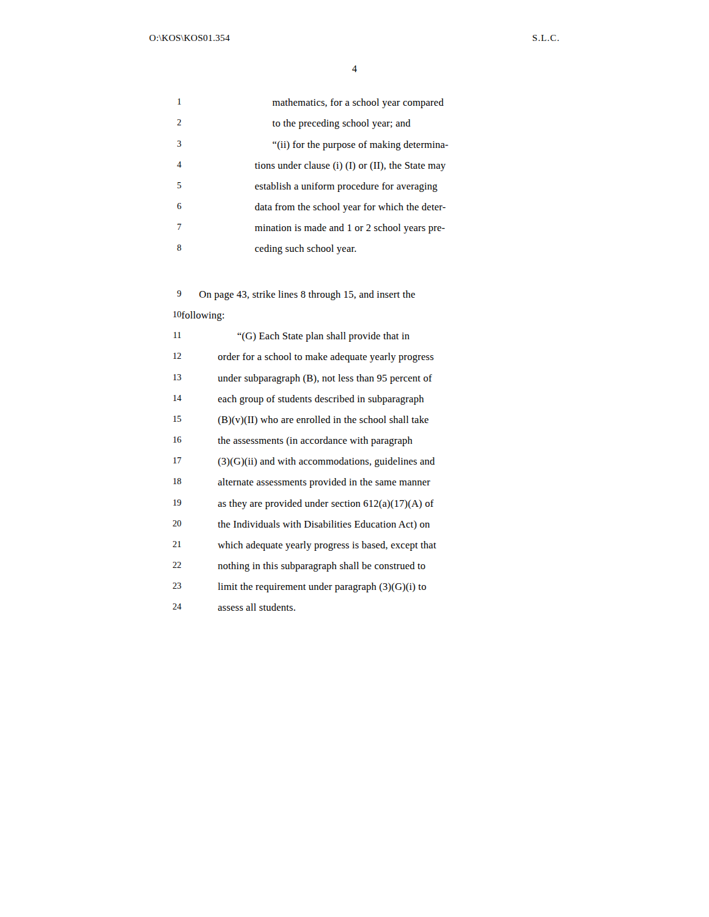O:\KOS\KOS01.354 S.L.C.
4
| 1 | mathematics, for a school year compared |
| 2 | to the preceding school year; and |
| 3 | “(ii) for the purpose of making determina- |
| 4 | tions under clause (i) (I) or (II), the State may |
| 5 | establish a uniform procedure for averaging |
| 6 | data from the school year for which the deter- |
| 7 | mination is made and 1 or 2 school years pre- |
| 8 | ceding such school year. |
| 9 | On page 43, strike lines 8 through 15, and insert the |
| 10 | following: |
| 11 | “(G) Each State plan shall provide that in |
| 12 | order for a school to make adequate yearly progress |
| 13 | under subparagraph (B), not less than 95 percent of |
| 14 | each group of students described in subparagraph |
| 15 | (B)(v)(II) who are enrolled in the school shall take |
| 16 | the assessments (in accordance with paragraph |
| 17 | (3)(G)(ii) and with accommodations, guidelines and |
| 18 | alternate assessments provided in the same manner |
| 19 | as they are provided under section 612(a)(17)(A) of |
| 20 | the Individuals with Disabilities Education Act) on |
| 21 | which adequate yearly progress is based, except that |
| 22 | nothing in this subparagraph shall be construed to |
| 23 | limit the requirement under paragraph (3)(G)(i) to |
| 24 | assess all students. |